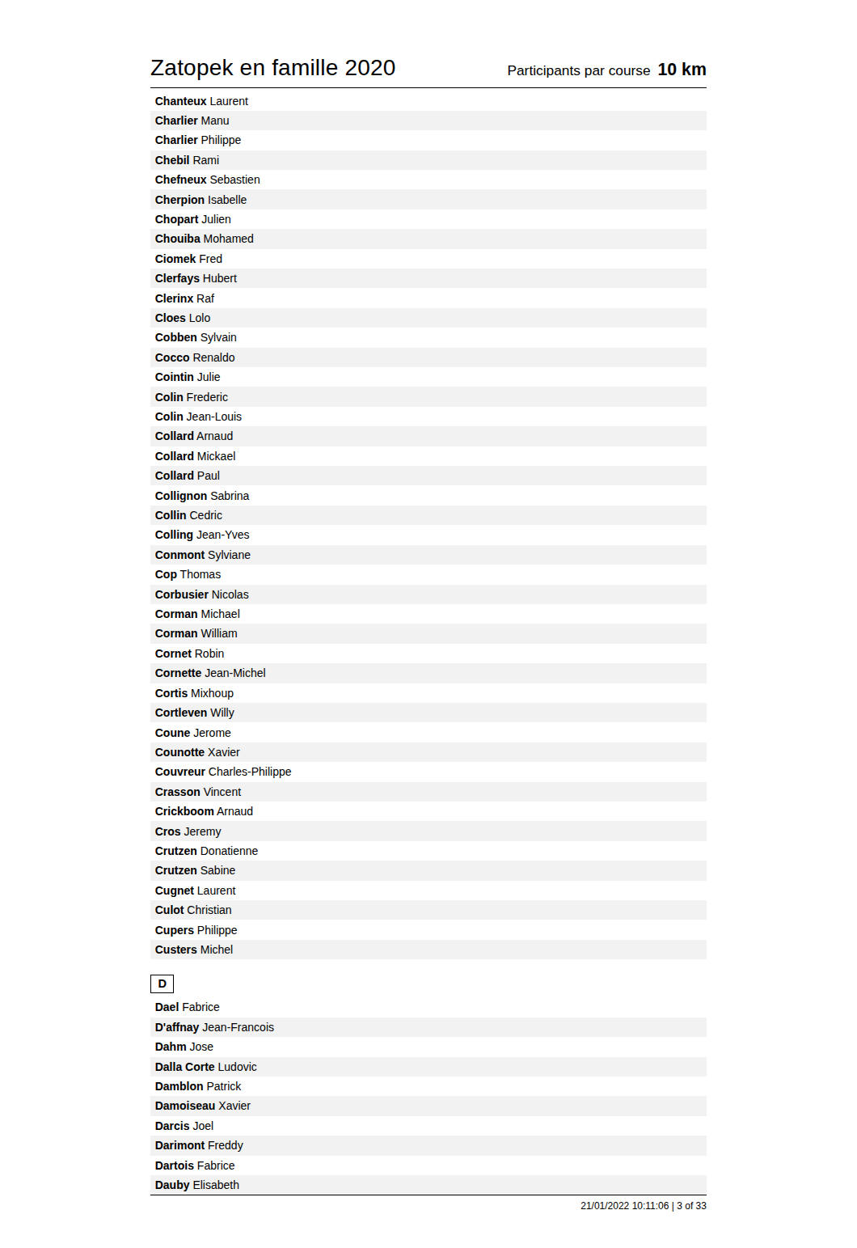Zatopek en famille 2020
Participants par course 10 km
Chanteux Laurent
Charlier Manu
Charlier Philippe
Chebil Rami
Chefneux Sebastien
Cherpion Isabelle
Chopart Julien
Chouiba Mohamed
Ciomek Fred
Clerfays Hubert
Clerinx Raf
Cloes Lolo
Cobben Sylvain
Cocco Renaldo
Cointin Julie
Colin Frederic
Colin Jean-Louis
Collard Arnaud
Collard Mickael
Collard Paul
Collignon Sabrina
Collin Cedric
Colling Jean-Yves
Conmont Sylviane
Cop Thomas
Corbusier Nicolas
Corman Michael
Corman William
Cornet Robin
Cornette Jean-Michel
Cortis Mixhoup
Cortleven Willy
Coune Jerome
Counotte Xavier
Couvreur Charles-Philippe
Crasson Vincent
Crickboom Arnaud
Cros Jeremy
Crutzen Donatienne
Crutzen Sabine
Cugnet Laurent
Culot Christian
Cupers Philippe
Custers Michel
D
Dael Fabrice
D'affnay Jean-Francois
Dahm Jose
Dalla Corte Ludovic
Damblon Patrick
Damoiseau Xavier
Darcis Joel
Darimont Freddy
Dartois Fabrice
Dauby Elisabeth
21/01/2022 10:11:06 | 3 of 33